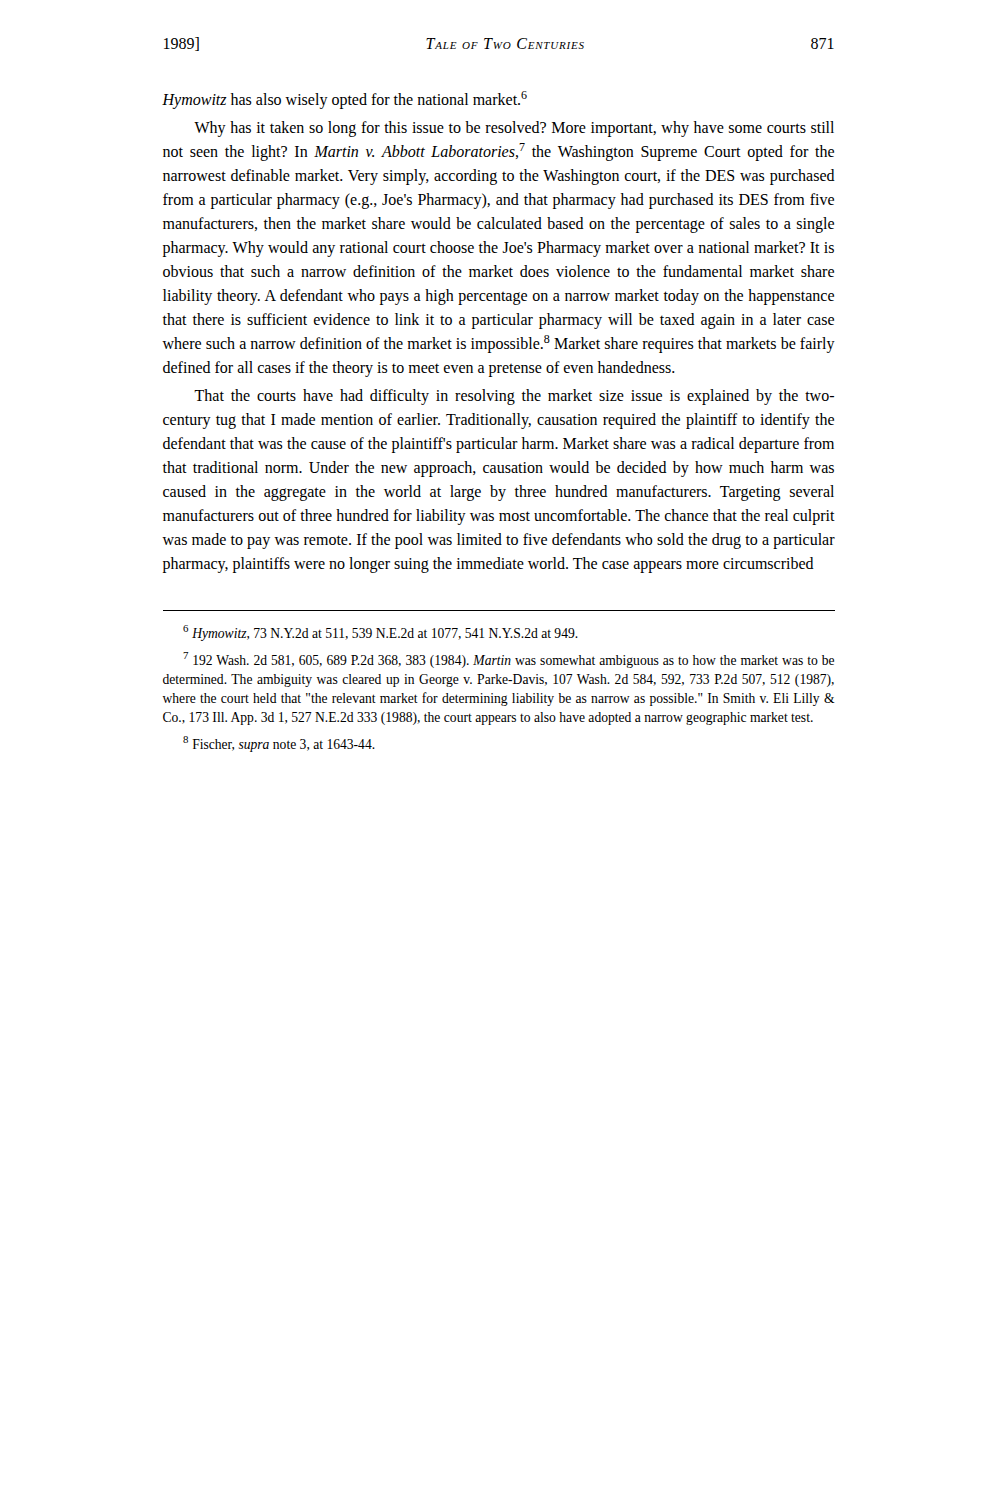1989] Tale of Two Centuries 871
Hymowitz has also wisely opted for the national market.6
Why has it taken so long for this issue to be resolved? More important, why have some courts still not seen the light? In Martin v. Abbott Laboratories,7 the Washington Supreme Court opted for the narrowest definable market. Very simply, according to the Washington court, if the DES was purchased from a particular pharmacy (e.g., Joe's Pharmacy), and that pharmacy had purchased its DES from five manufacturers, then the market share would be calculated based on the percentage of sales to a single pharmacy. Why would any rational court choose the Joe's Pharmacy market over a national market? It is obvious that such a narrow definition of the market does violence to the fundamental market share liability theory. A defendant who pays a high percentage on a narrow market today on the happenstance that there is sufficient evidence to link it to a particular pharmacy will be taxed again in a later case where such a narrow definition of the market is impossible.8 Market share requires that markets be fairly defined for all cases if the theory is to meet even a pretense of even handedness.
That the courts have had difficulty in resolving the market size issue is explained by the two-century tug that I made mention of earlier. Traditionally, causation required the plaintiff to identify the defendant that was the cause of the plaintiff's particular harm. Market share was a radical departure from that traditional norm. Under the new approach, causation would be decided by how much harm was caused in the aggregate in the world at large by three hundred manufacturers. Targeting several manufacturers out of three hundred for liability was most uncomfortable. The chance that the real culprit was made to pay was remote. If the pool was limited to five defendants who sold the drug to a particular pharmacy, plaintiffs were no longer suing the immediate world. The case appears more circumscribed
6 Hymowitz, 73 N.Y.2d at 511, 539 N.E.2d at 1077, 541 N.Y.S.2d at 949.
7192 Wash. 2d 581, 605, 689 P.2d 368, 383 (1984). Martin was somewhat ambiguous as to how the market was to be determined. The ambiguity was cleared up in George v. Parke-Davis, 107 Wash. 2d 584, 592, 733 P.2d 507, 512 (1987), where the court held that "the relevant market for determining liability be as narrow as possible." In Smith v. Eli Lilly & Co., 173 Ill. App. 3d 1, 527 N.E.2d 333 (1988), the court appears to also have adopted a narrow geographic market test.
8 Fischer, supra note 3, at 1643-44.